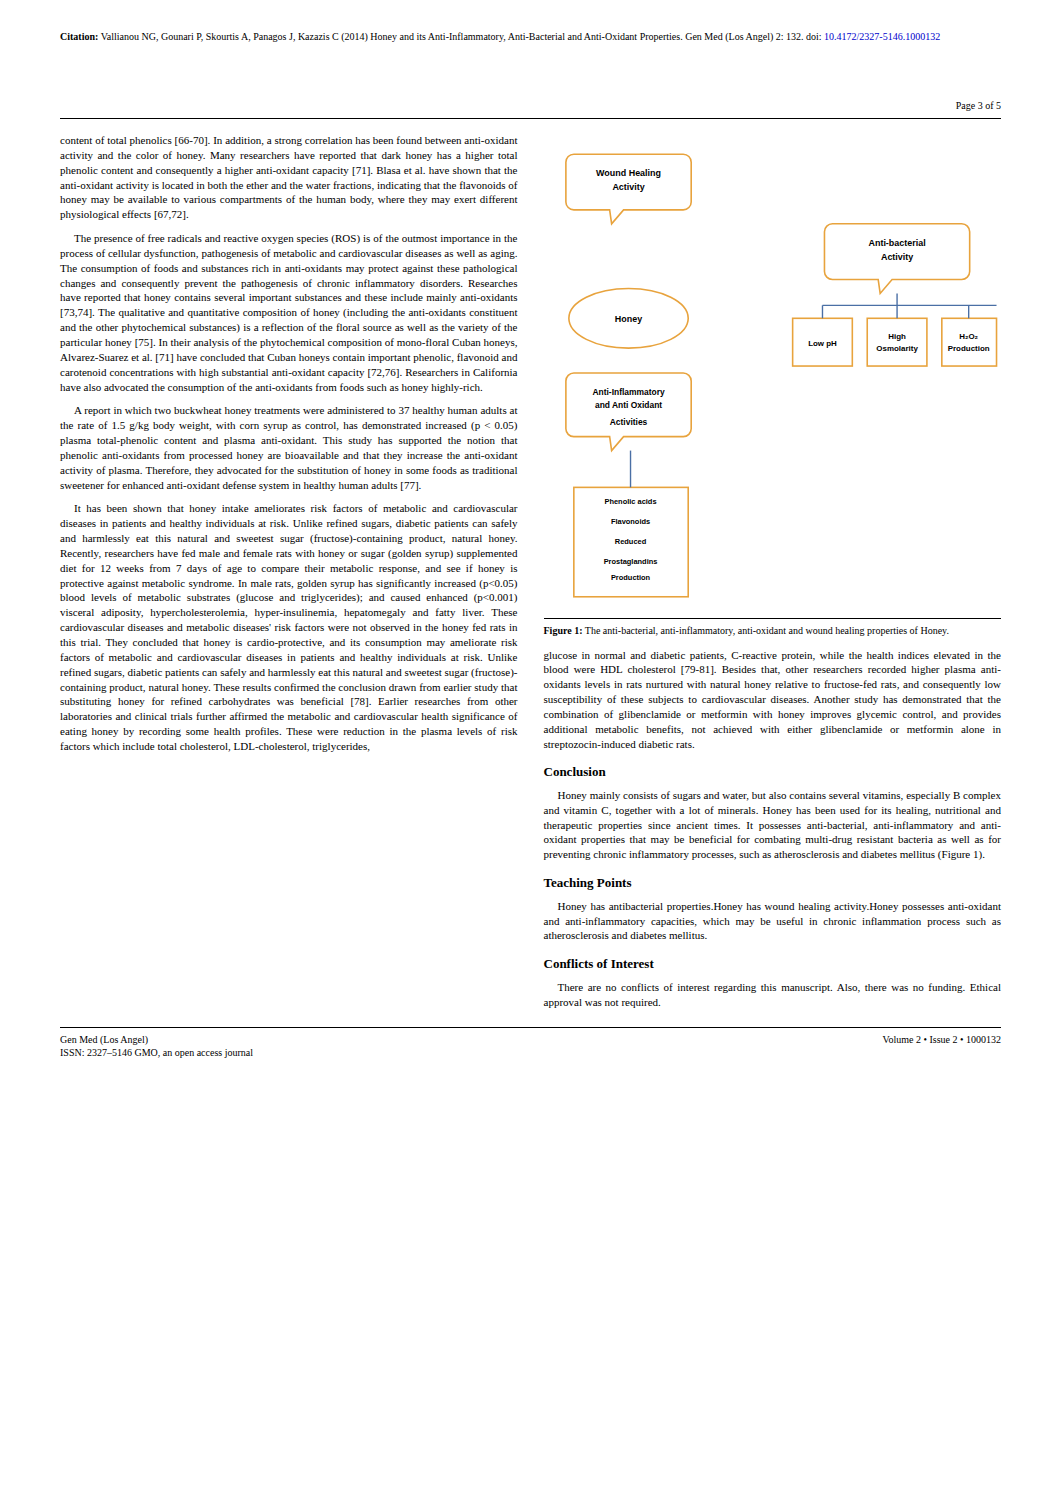Citation: Vallianou NG, Gounari P, Skourtis A, Panagos J, Kazazis C (2014) Honey and its Anti-Inflammatory, Anti-Bacterial and Anti-Oxidant Properties. Gen Med (Los Angel) 2: 132. doi: 10.4172/2327-5146.1000132
Page 3 of 5
content of total phenolics [66-70]. In addition, a strong correlation has been found between anti-oxidant activity and the color of honey. Many researchers have reported that dark honey has a higher total phenolic content and consequently a higher anti-oxidant capacity [71]. Blasa et al. have shown that the anti-oxidant activity is located in both the ether and the water fractions, indicating that the flavonoids of honey may be available to various compartments of the human body, where they may exert different physiological effects [67,72].
The presence of free radicals and reactive oxygen species (ROS) is of the outmost importance in the process of cellular dysfunction, pathogenesis of metabolic and cardiovascular diseases as well as aging. The consumption of foods and substances rich in anti-oxidants may protect against these pathological changes and consequently prevent the pathogenesis of chronic inflammatory disorders. Researches have reported that honey contains several important substances and these include mainly anti-oxidants [73,74]. The qualitative and quantitative composition of honey (including the anti-oxidants constituent and the other phytochemical substances) is a reflection of the floral source as well as the variety of the particular honey [75]. In their analysis of the phytochemical composition of mono-floral Cuban honeys, Alvarez-Suarez et al. [71] have concluded that Cuban honeys contain important phenolic, flavonoid and carotenoid concentrations with high substantial anti-oxidant capacity [72,76]. Researchers in California have also advocated the consumption of the anti-oxidants from foods such as honey highly-rich.
A report in which two buckwheat honey treatments were administered to 37 healthy human adults at the rate of 1.5 g/kg body weight, with corn syrup as control, has demonstrated increased (p < 0.05) plasma total-phenolic content and plasma anti-oxidant. This study has supported the notion that phenolic anti-oxidants from processed honey are bioavailable and that they increase the anti-oxidant activity of plasma. Therefore, they advocated for the substitution of honey in some foods as traditional sweetener for enhanced anti-oxidant defense system in healthy human adults [77].
It has been shown that honey intake ameliorates risk factors of metabolic and cardiovascular diseases in patients and healthy individuals at risk. Unlike refined sugars, diabetic patients can safely and harmlessly eat this natural and sweetest sugar (fructose)-containing product, natural honey. Recently, researchers have fed male and female rats with honey or sugar (golden syrup) supplemented diet for 12 weeks from 7 days of age to compare their metabolic response, and see if honey is protective against metabolic syndrome. In male rats, golden syrup has significantly increased (p<0.05) blood levels of metabolic substrates (glucose and triglycerides); and caused enhanced (p<0.001) visceral adiposity, hypercholesterolemia, hyper-insulinemia, hepatomegaly and fatty liver. These cardiovascular diseases and metabolic diseases' risk factors were not observed in the honey fed rats in this trial. They concluded that honey is cardio-protective, and its consumption may ameliorate risk factors of metabolic and cardiovascular diseases in patients and healthy individuals at risk. Unlike refined sugars, diabetic patients can safely and harmlessly eat this natural and sweetest sugar (fructose)-containing product, natural honey. These results confirmed the conclusion drawn from earlier study that substituting honey for refined carbohydrates was beneficial [78]. Earlier researches from other laboratories and clinical trials further affirmed the metabolic and cardiovascular health significance of eating honey by recording some health profiles. These were reduction in the plasma levels of risk factors which include total cholesterol, LDL-cholesterol, triglycerides,
Wound Healing Activity Anti-bacterial Activity Honey Anti-Inflammatory and Anti Oxidant Activities Low pH High Osmolarity H₂O₂ Production Phenolic acids Flavonoids Reduced Prostaglandins Production
Figure 1: The anti-bacterial, anti-inflammatory, anti-oxidant and wound healing properties of Honey.
glucose in normal and diabetic patients, C-reactive protein, while the health indices elevated in the blood were HDL cholesterol [79-81]. Besides that, other researchers recorded higher plasma anti-oxidants levels in rats nurtured with natural honey relative to fructose-fed rats, and consequently low susceptibility of these subjects to cardiovascular diseases. Another study has demonstrated that the combination of glibenclamide or metformin with honey improves glycemic control, and provides additional metabolic benefits, not achieved with either glibenclamide or metformin alone in streptozocin-induced diabetic rats.
Conclusion
Honey mainly consists of sugars and water, but also contains several vitamins, especially B complex and vitamin C, together with a lot of minerals. Honey has been used for its healing, nutritional and therapeutic properties since ancient times. It possesses anti-bacterial, anti-inflammatory and anti-oxidant properties that may be beneficial for combating multi-drug resistant bacteria as well as for preventing chronic inflammatory processes, such as atherosclerosis and diabetes mellitus (Figure 1).
Teaching Points
Honey has antibacterial properties.Honey has wound healing activity.Honey possesses anti-oxidant and anti-inflammatory capacities, which may be useful in chronic inflammation process such as atherosclerosis and diabetes mellitus.
Conflicts of Interest
There are no conflicts of interest regarding this manuscript. Also, there was no funding. Ethical approval was not required.
Gen Med (Los Angel)
ISSN: 2327–5146 GMO, an open access journal
Volume 2 • Issue 2 • 1000132